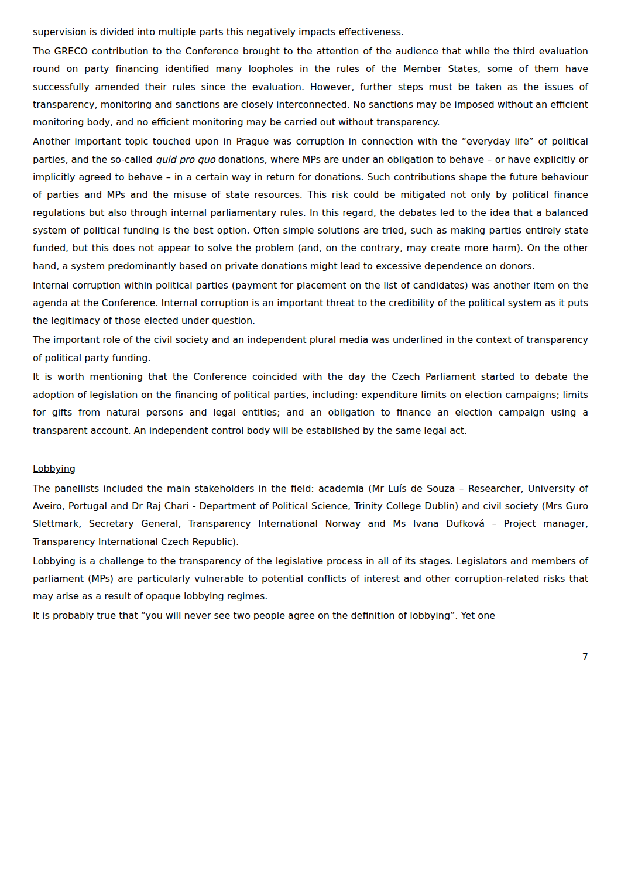supervision is divided into multiple parts this negatively impacts effectiveness.
The GRECO contribution to the Conference brought to the attention of the audience that while the third evaluation round on party financing identified many loopholes in the rules of the Member States, some of them have successfully amended their rules since the evaluation. However, further steps must be taken as the issues of transparency, monitoring and sanctions are closely interconnected. No sanctions may be imposed without an efficient monitoring body, and no efficient monitoring may be carried out without transparency.
Another important topic touched upon in Prague was corruption in connection with the “everyday life” of political parties, and the so-called quid pro quo donations, where MPs are under an obligation to behave – or have explicitly or implicitly agreed to behave – in a certain way in return for donations. Such contributions shape the future behaviour of parties and MPs and the misuse of state resources. This risk could be mitigated not only by political finance regulations but also through internal parliamentary rules. In this regard, the debates led to the idea that a balanced system of political funding is the best option. Often simple solutions are tried, such as making parties entirely state funded, but this does not appear to solve the problem (and, on the contrary, may create more harm). On the other hand, a system predominantly based on private donations might lead to excessive dependence on donors.
Internal corruption within political parties (payment for placement on the list of candidates) was another item on the agenda at the Conference. Internal corruption is an important threat to the credibility of the political system as it puts the legitimacy of those elected under question.
The important role of the civil society and an independent plural media was underlined in the context of transparency of political party funding.
It is worth mentioning that the Conference coincided with the day the Czech Parliament started to debate the adoption of legislation on the financing of political parties, including: expenditure limits on election campaigns; limits for gifts from natural persons and legal entities; and an obligation to finance an election campaign using a transparent account. An independent control body will be established by the same legal act.
Lobbying
The panellists included the main stakeholders in the field: academia (Mr Luís de Souza – Researcher, University of Aveiro, Portugal and Dr Raj Chari - Department of Political Science, Trinity College Dublin) and civil society (Mrs Guro Slettmark, Secretary General, Transparency International Norway and Ms Ivana Dufková – Project manager, Transparency International Czech Republic).
Lobbying is a challenge to the transparency of the legislative process in all of its stages. Legislators and members of parliament (MPs) are particularly vulnerable to potential conflicts of interest and other corruption-related risks that may arise as a result of opaque lobbying regimes.
It is probably true that “you will never see two people agree on the definition of lobbying”. Yet one
7